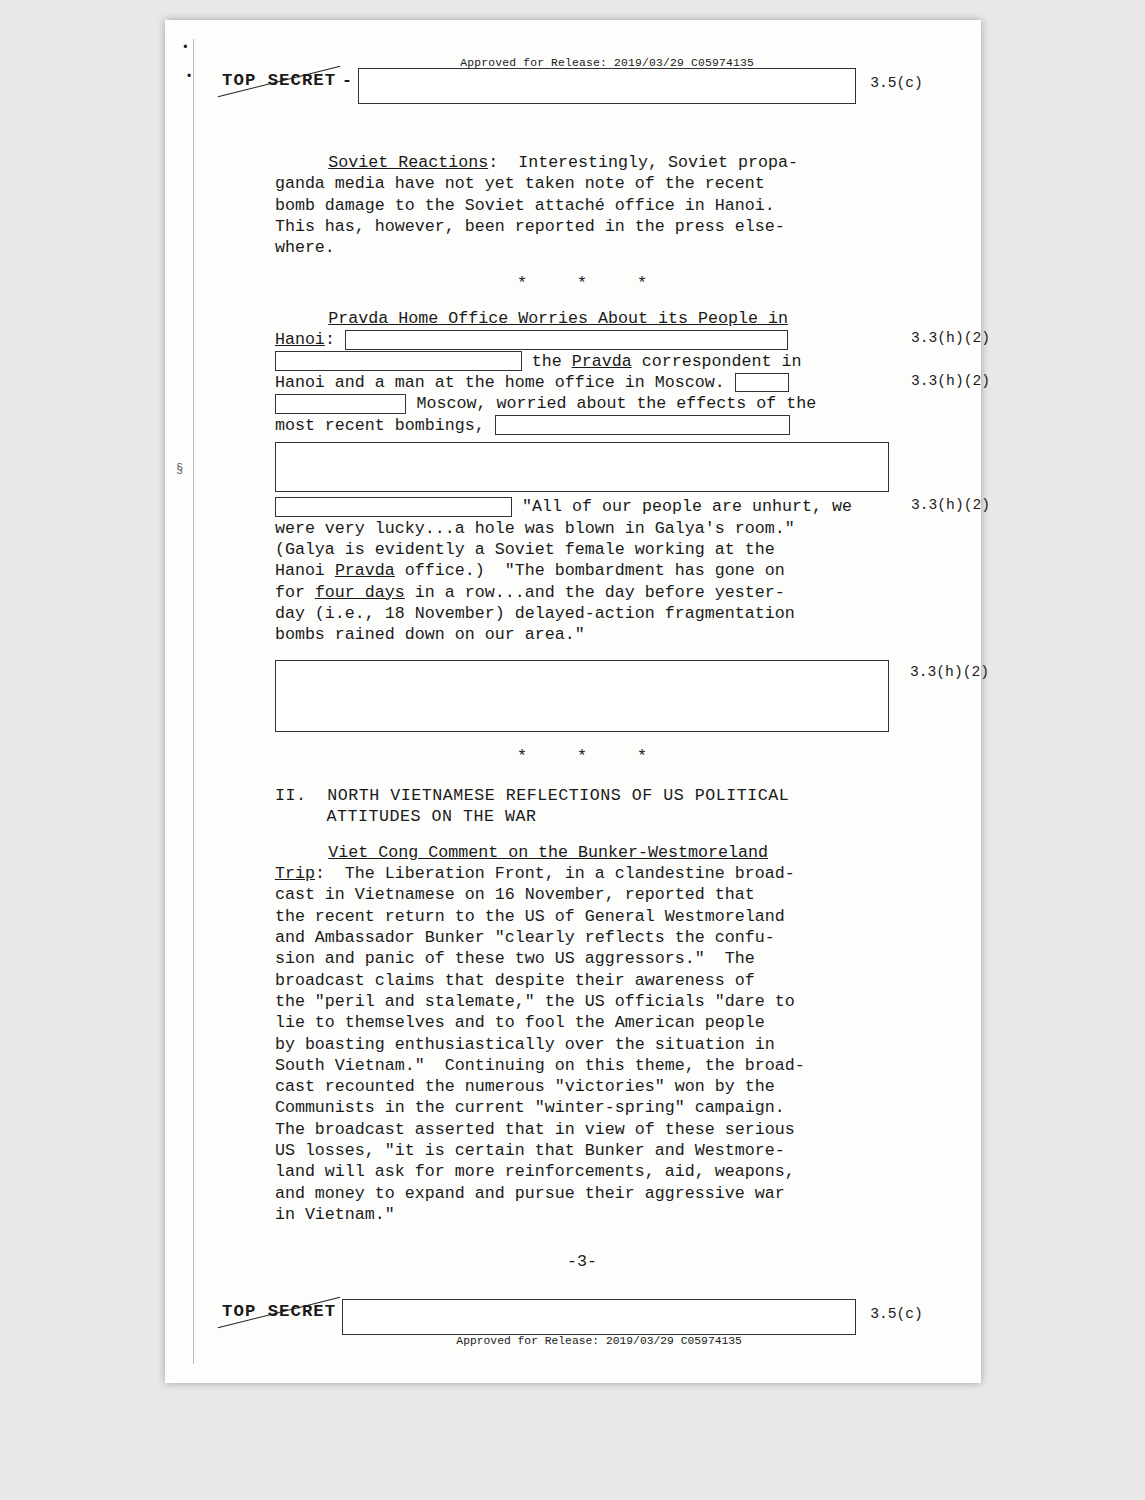•
•
§
TOP SECRET
-
Approved for Release: 2019/03/29 C05974135
3.5(c)
Soviet Reactions: Interestingly, Soviet propa- ganda media have not yet taken note of the recent bomb damage to the Soviet attaché office in Hanoi. This has, however, been reported in the press else- where.
* * *
Pravda Home Office Worries About its People in
Hanoi: 3.3(h)(2)
the Pravda correspondent in
Hanoi and a man at the home office in Moscow. 3.3(h)(2)
Moscow, worried about the effects of the
most recent bombings,
"All of our people are unhurt, we 3.3(h)(2)
were very lucky...a hole was blown in Galya's room." (Galya is evidently a Soviet female working at the Hanoi Pravda office.) "The bombardment has gone on for four days in a row...and the day before yester- day (i.e., 18 November) delayed-action fragmentation bombs rained down on our area."
3.3(h)(2)
* * *
II. NORTH VIETNAMESE REFLECTIONS OF US POLITICAL
ATTITUDES ON THE WAR
Viet Cong Comment on the Bunker-Westmoreland
Trip: The Liberation Front, in a clandestine broad- cast in Vietnamese on 16 November, reported that the recent return to the US of General Westmoreland and Ambassador Bunker "clearly reflects the confu- sion and panic of these two US aggressors." The broadcast claims that despite their awareness of the "peril and stalemate," the US officials "dare to lie to themselves and to fool the American people by boasting enthusiastically over the situation in South Vietnam." Continuing on this theme, the broad- cast recounted the numerous "victories" won by the Communists in the current "winter-spring" campaign. The broadcast asserted that in view of these serious US losses, "it is certain that Bunker and Westmore- land will ask for more reinforcements, aid, weapons, and money to expand and pursue their aggressive war in Vietnam."
-3-
TOP SECRET
Approved for Release: 2019/03/29 C05974135
3.5(c)